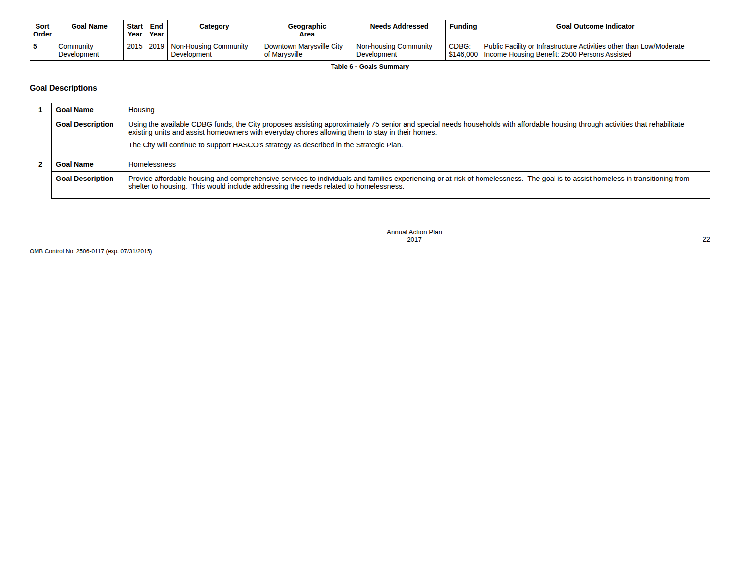| Sort Order | Goal Name | Start Year | End Year | Category | Geographic Area | Needs Addressed | Funding | Goal Outcome Indicator |
| --- | --- | --- | --- | --- | --- | --- | --- | --- |
| 5 | Community Development | 2015 | 2019 | Non-Housing Community Development | Downtown Marysville City of Marysville | Non-housing Community Development | CDBG: $146,000 | Public Facility or Infrastructure Activities other than Low/Moderate Income Housing Benefit: 2500 Persons Assisted |
Table 6 - Goals Summary
Goal Descriptions
| 1 | Goal Name | Housing |
| | Goal Description | Using the available CDBG funds, the City proposes assisting approximately 75 senior and special needs households with affordable housing through activities that rehabilitate existing units and assist homeowners with everyday chores allowing them to stay in their homes. The City will continue to support HASCO’s strategy as described in the Strategic Plan. |
| 2 | Goal Name | Homelessness |
| | Goal Description | Provide affordable housing and comprehensive services to individuals and families experiencing or at-risk of homelessness. The goal is to assist homeless in transitioning from shelter to housing. This would include addressing the needs related to homelessness. |
| | Annual Action Plan 2017 | 22 |
| OMB Control No: 2506-0117 (exp. 07/31/2015) | | |